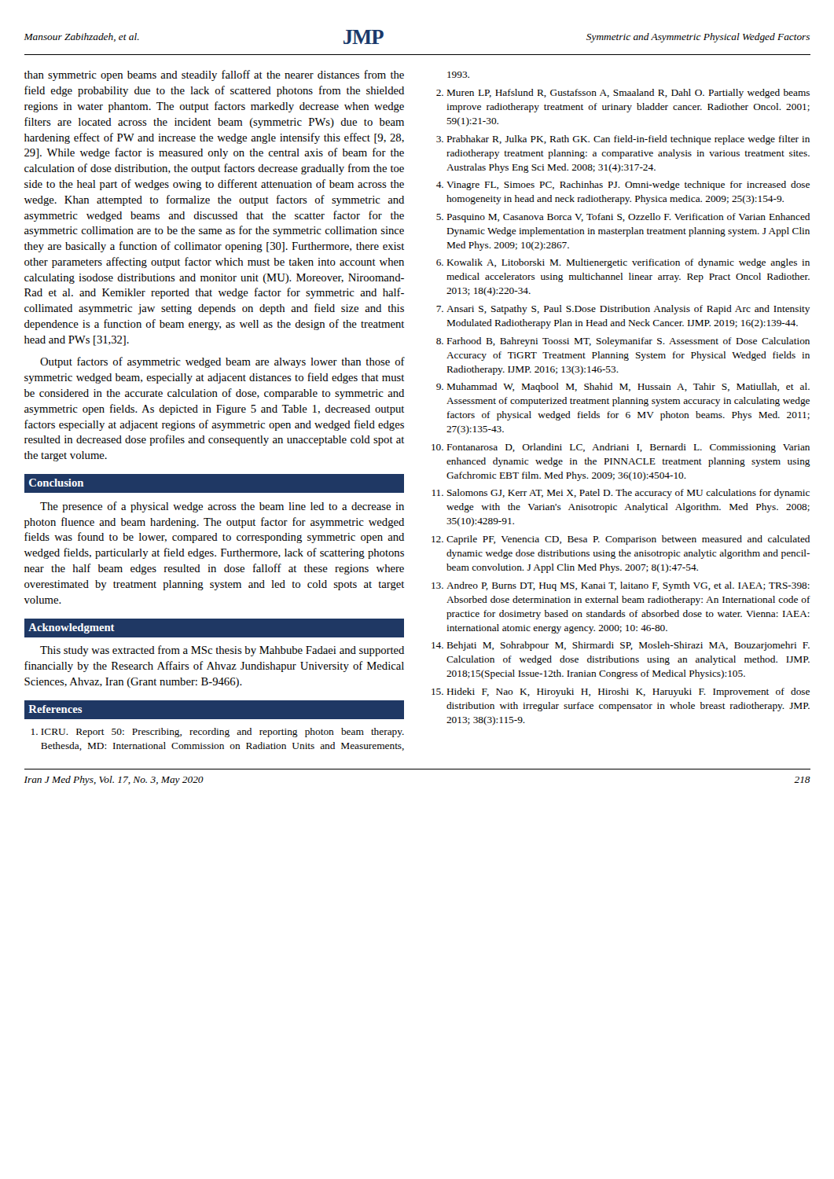Mansour Zabihzadeh, et al. JMP Symmetric and Asymmetric Physical Wedged Factors
than symmetric open beams and steadily falloff at the nearer distances from the field edge probability due to the lack of scattered photons from the shielded regions in water phantom. The output factors markedly decrease when wedge filters are located across the incident beam (symmetric PWs) due to beam hardening effect of PW and increase the wedge angle intensify this effect [9, 28, 29]. While wedge factor is measured only on the central axis of beam for the calculation of dose distribution, the output factors decrease gradually from the toe side to the heal part of wedges owing to different attenuation of beam across the wedge. Khan attempted to formalize the output factors of symmetric and asymmetric wedged beams and discussed that the scatter factor for the asymmetric collimation are to be the same as for the symmetric collimation since they are basically a function of collimator opening [30]. Furthermore, there exist other parameters affecting output factor which must be taken into account when calculating isodose distributions and monitor unit (MU). Moreover, Niroomand-Rad et al. and Kemikler reported that wedge factor for symmetric and half-collimated asymmetric jaw setting depends on depth and field size and this dependence is a function of beam energy, as well as the design of the treatment head and PWs [31,32].
Output factors of asymmetric wedged beam are always lower than those of symmetric wedged beam, especially at adjacent distances to field edges that must be considered in the accurate calculation of dose, comparable to symmetric and asymmetric open fields. As depicted in Figure 5 and Table 1, decreased output factors especially at adjacent regions of asymmetric open and wedged field edges resulted in decreased dose profiles and consequently an unacceptable cold spot at the target volume.
Conclusion
The presence of a physical wedge across the beam line led to a decrease in photon fluence and beam hardening. The output factor for asymmetric wedged fields was found to be lower, compared to corresponding symmetric open and wedged fields, particularly at field edges. Furthermore, lack of scattering photons near the half beam edges resulted in dose falloff at these regions where overestimated by treatment planning system and led to cold spots at target volume.
Acknowledgment
This study was extracted from a MSc thesis by Mahbube Fadaei and supported financially by the Research Affairs of Ahvaz Jundishapur University of Medical Sciences, Ahvaz, Iran (Grant number: B-9466).
References
ICRU. Report 50: Prescribing, recording and reporting photon beam therapy. Bethesda, MD: International Commission on Radiation Units and Measurements, 1993.
Muren LP, Hafslund R, Gustafsson A, Smaaland R, Dahl O. Partially wedged beams improve radiotherapy treatment of urinary bladder cancer. Radiother Oncol. 2001; 59(1):21-30.
Prabhakar R, Julka PK, Rath GK. Can field-in-field technique replace wedge filter in radiotherapy treatment planning: a comparative analysis in various treatment sites. Australas Phys Eng Sci Med. 2008; 31(4):317-24.
Vinagre FL, Simoes PC, Rachinhas PJ. Omni-wedge technique for increased dose homogeneity in head and neck radiotherapy. Physica medica. 2009; 25(3):154-9.
Pasquino M, Casanova Borca V, Tofani S, Ozzello F. Verification of Varian Enhanced Dynamic Wedge implementation in masterplan treatment planning system. J Appl Clin Med Phys. 2009; 10(2):2867.
Kowalik A, Litoborski M. Multienergetic verification of dynamic wedge angles in medical accelerators using multichannel linear array. Rep Pract Oncol Radiother. 2013; 18(4):220-34.
Ansari S, Satpathy S, Paul S.Dose Distribution Analysis of Rapid Arc and Intensity Modulated Radiotherapy Plan in Head and Neck Cancer. IJMP. 2019; 16(2):139-44.
Farhood B, Bahreyni Toossi MT, Soleymanifar S. Assessment of Dose Calculation Accuracy of TiGRT Treatment Planning System for Physical Wedged fields in Radiotherapy. IJMP. 2016; 13(3):146-53.
Muhammad W, Maqbool M, Shahid M, Hussain A, Tahir S, Matiullah, et al. Assessment of computerized treatment planning system accuracy in calculating wedge factors of physical wedged fields for 6 MV photon beams. Phys Med. 2011; 27(3):135-43.
Fontanarosa D, Orlandini LC, Andriani I, Bernardi L. Commissioning Varian enhanced dynamic wedge in the PINNACLE treatment planning system using Gafchromic EBT film. Med Phys. 2009; 36(10):4504-10.
Salomons GJ, Kerr AT, Mei X, Patel D. The accuracy of MU calculations for dynamic wedge with the Varian's Anisotropic Analytical Algorithm. Med Phys. 2008; 35(10):4289-91.
Caprile PF, Venencia CD, Besa P. Comparison between measured and calculated dynamic wedge dose distributions using the anisotropic analytic algorithm and pencil-beam convolution. J Appl Clin Med Phys. 2007; 8(1):47-54.
Andreo P, Burns DT, Huq MS, Kanai T, laitano F, Symth VG, et al. IAEA; TRS-398: Absorbed dose determination in external beam radiotherapy: An International code of practice for dosimetry based on standards of absorbed dose to water. Vienna: IAEA: international atomic energy agency. 2000; 10: 46-80.
Behjati M, Sohrabpour M, Shirmardi SP, Mosleh-Shirazi MA, Bouzarjomehri F. Calculation of wedged dose distributions using an analytical method. IJMP. 2018;15(Special Issue-12th. Iranian Congress of Medical Physics):105.
Hideki F, Nao K, Hiroyuki H, Hiroshi K, Haruyuki F. Improvement of dose distribution with irregular surface compensator in whole breast radiotherapy. JMP. 2013; 38(3):115-9.
Iran J Med Phys, Vol. 17, No. 3, May 2020 218